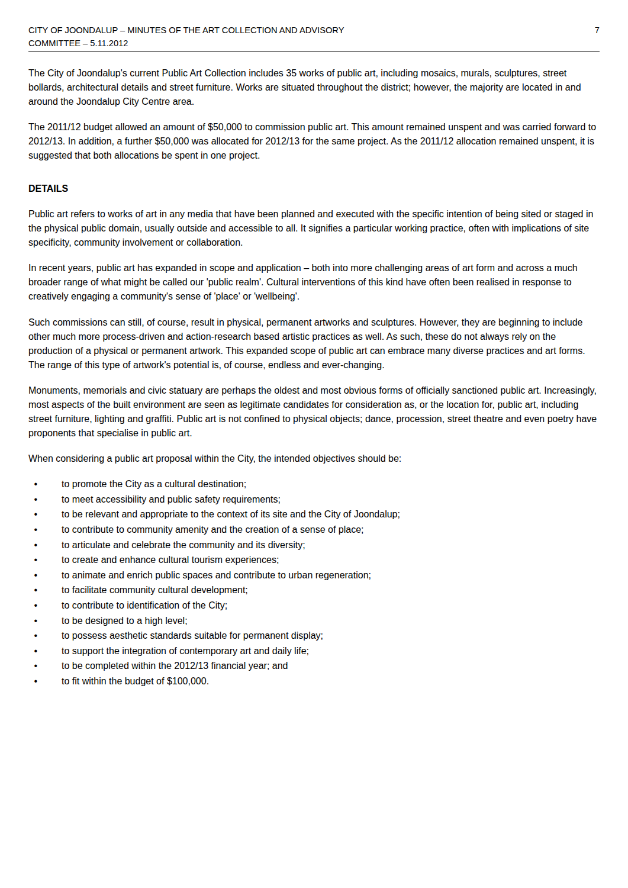City of Joondalup – Minutes of the Art Collection and Advisory
Committee – 5.11.2012
7
The City of Joondalup's current Public Art Collection includes 35 works of public art, including mosaics, murals, sculptures, street bollards, architectural details and street furniture. Works are situated throughout the district; however, the majority are located in and around the Joondalup City Centre area.
The 2011/12 budget allowed an amount of $50,000 to commission public art. This amount remained unspent and was carried forward to 2012/13. In addition, a further $50,000 was allocated for 2012/13 for the same project. As the 2011/12 allocation remained unspent, it is suggested that both allocations be spent in one project.
DETAILS
Public art refers to works of art in any media that have been planned and executed with the specific intention of being sited or staged in the physical public domain, usually outside and accessible to all. It signifies a particular working practice, often with implications of site specificity, community involvement or collaboration.
In recent years, public art has expanded in scope and application – both into more challenging areas of art form and across a much broader range of what might be called our 'public realm'. Cultural interventions of this kind have often been realised in response to creatively engaging a community's sense of 'place' or 'wellbeing'.
Such commissions can still, of course, result in physical, permanent artworks and sculptures. However, they are beginning to include other much more process-driven and action-research based artistic practices as well. As such, these do not always rely on the production of a physical or permanent artwork. This expanded scope of public art can embrace many diverse practices and art forms. The range of this type of artwork's potential is, of course, endless and ever-changing.
Monuments, memorials and civic statuary are perhaps the oldest and most obvious forms of officially sanctioned public art. Increasingly, most aspects of the built environment are seen as legitimate candidates for consideration as, or the location for, public art, including street furniture, lighting and graffiti. Public art is not confined to physical objects; dance, procession, street theatre and even poetry have proponents that specialise in public art.
When considering a public art proposal within the City, the intended objectives should be:
to promote the City as a cultural destination;
to meet accessibility and public safety requirements;
to be relevant and appropriate to the context of its site and the City of Joondalup;
to contribute to community amenity and the creation of a sense of place;
to articulate and celebrate the community and its diversity;
to create and enhance cultural tourism experiences;
to animate and enrich public spaces and contribute to urban regeneration;
to facilitate community cultural development;
to contribute to identification of the City;
to be designed to a high level;
to possess aesthetic standards suitable for permanent display;
to support the integration of contemporary art and daily life;
to be completed within the 2012/13 financial year; and
to fit within the budget of $100,000.